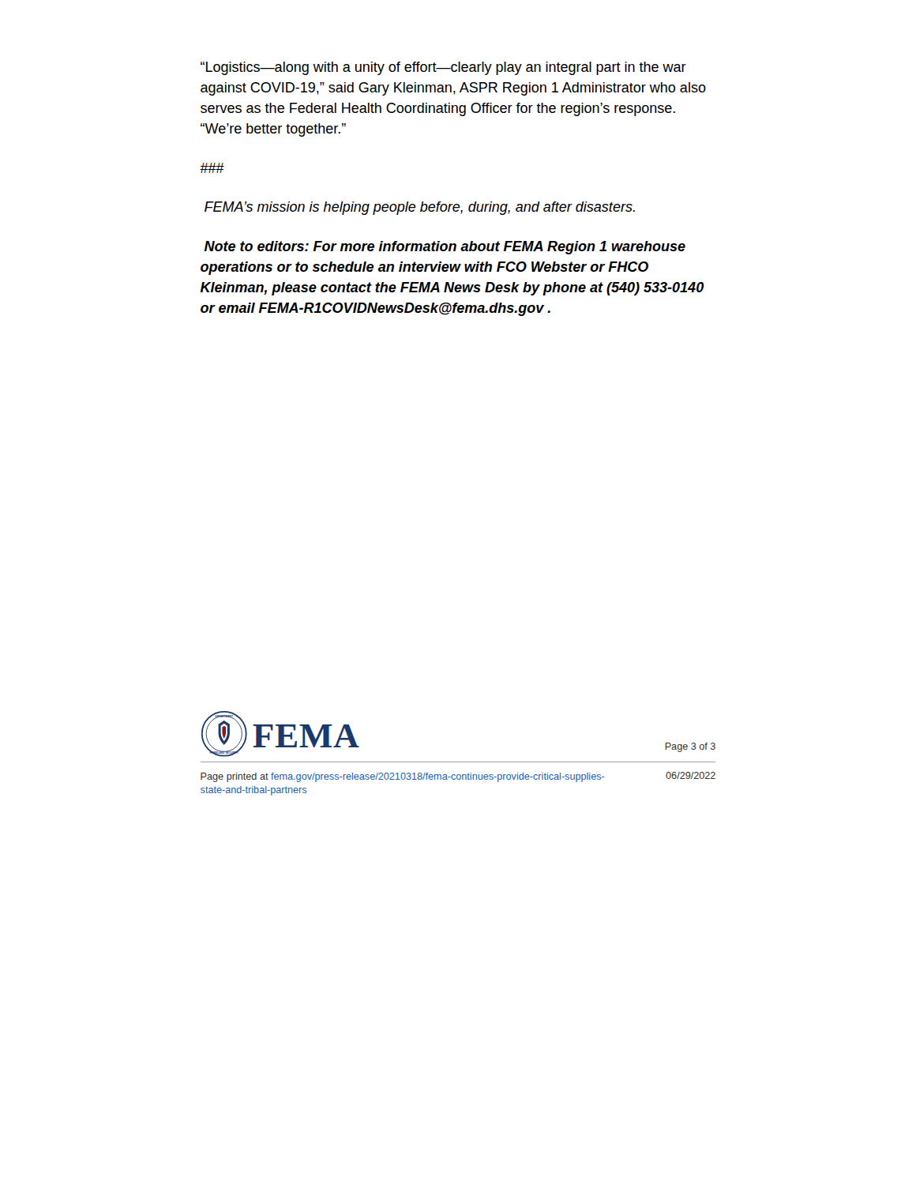“Logistics—along with a unity of effort—clearly play an integral part in the war against COVID-19,” said Gary Kleinman, ASPR Region 1 Administrator who also serves as the Federal Health Coordinating Officer for the region’s response. “We’re better together.”
###
FEMA’s mission is helping people before, during, and after disasters.
Note to editors: For more information about FEMA Region 1 warehouse operations or to schedule an interview with FCO Webster or FHCO Kleinman, please contact the FEMA News Desk by phone at (540) 533-0140 or email FEMA-R1COVIDNewsDesk@fema.dhs.gov .
DEPARTMENT HOMELAND SECURITY FEMA
Page 3 of 3
Page printed at fema.gov/press-release/20210318/fema-continues-provide-critical-supplies-state-and-tribal-partners
06/29/2022